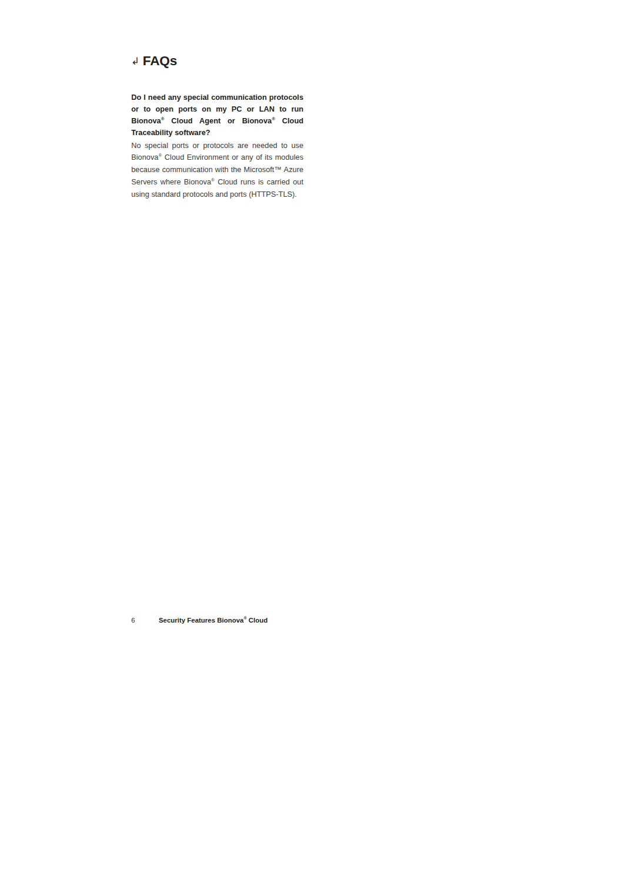↲FAQs
Do I need any special communication protocols or to open ports on my PC or LAN to run Bionova® Cloud Agent or Bionova® Cloud Traceability software?
No special ports or protocols are needed to use Bionova® Cloud Environment or any of its modules because communication with the Microsoft™ Azure Servers where Bionova® Cloud runs is carried out using standard protocols and ports (HTTPS-TLS).
6 Security Features Bionova® Cloud